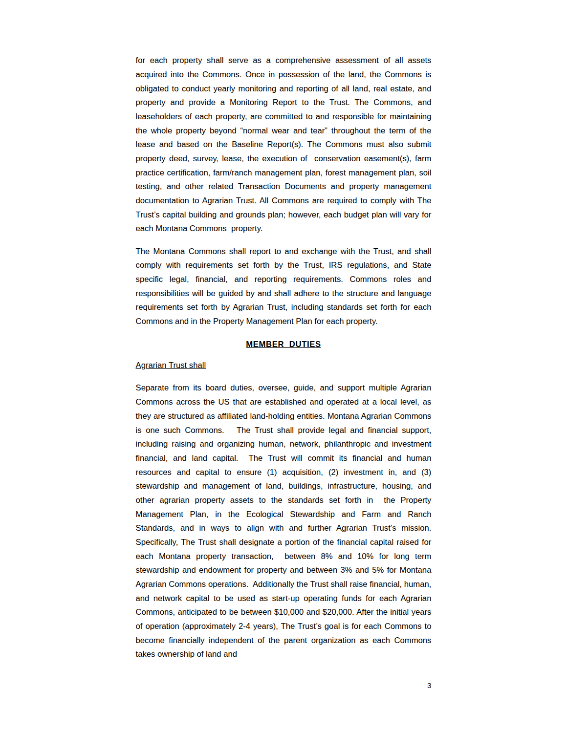for each property shall serve as a comprehensive assessment of all assets acquired into the Commons. Once in possession of the land, the Commons is obligated to conduct yearly monitoring and reporting of all land, real estate, and property and provide a Monitoring Report to the Trust. The Commons, and leaseholders of each property, are committed to and responsible for maintaining the whole property beyond “normal wear and tear” throughout the term of the lease and based on the Baseline Report(s). The Commons must also submit property deed, survey, lease, the execution of conservation easement(s), farm practice certification, farm/ranch management plan, forest management plan, soil testing, and other related Transaction Documents and property management documentation to Agrarian Trust. All Commons are required to comply with The Trust’s capital building and grounds plan; however, each budget plan will vary for each Montana Commons property.
The Montana Commons shall report to and exchange with the Trust, and shall comply with requirements set forth by the Trust, IRS regulations, and State specific legal, financial, and reporting requirements. Commons roles and responsibilities will be guided by and shall adhere to the structure and language requirements set forth by Agrarian Trust, including standards set forth for each Commons and in the Property Management Plan for each property.
MEMBER DUTIES
Agrarian Trust shall
Separate from its board duties, oversee, guide, and support multiple Agrarian Commons across the US that are established and operated at a local level, as they are structured as affiliated land-holding entities. Montana Agrarian Commons is one such Commons. The Trust shall provide legal and financial support, including raising and organizing human, network, philanthropic and investment financial, and land capital. The Trust will commit its financial and human resources and capital to ensure (1) acquisition, (2) investment in, and (3) stewardship and management of land, buildings, infrastructure, housing, and other agrarian property assets to the standards set forth in the Property Management Plan, in the Ecological Stewardship and Farm and Ranch Standards, and in ways to align with and further Agrarian Trust’s mission. Specifically, The Trust shall designate a portion of the financial capital raised for each Montana property transaction, between 8% and 10% for long term stewardship and endowment for property and between 3% and 5% for Montana Agrarian Commons operations. Additionally the Trust shall raise financial, human, and network capital to be used as start-up operating funds for each Agrarian Commons, anticipated to be between $10,000 and $20,000. After the initial years of operation (approximately 2-4 years), The Trust’s goal is for each Commons to become financially independent of the parent organization as each Commons takes ownership of land and
3